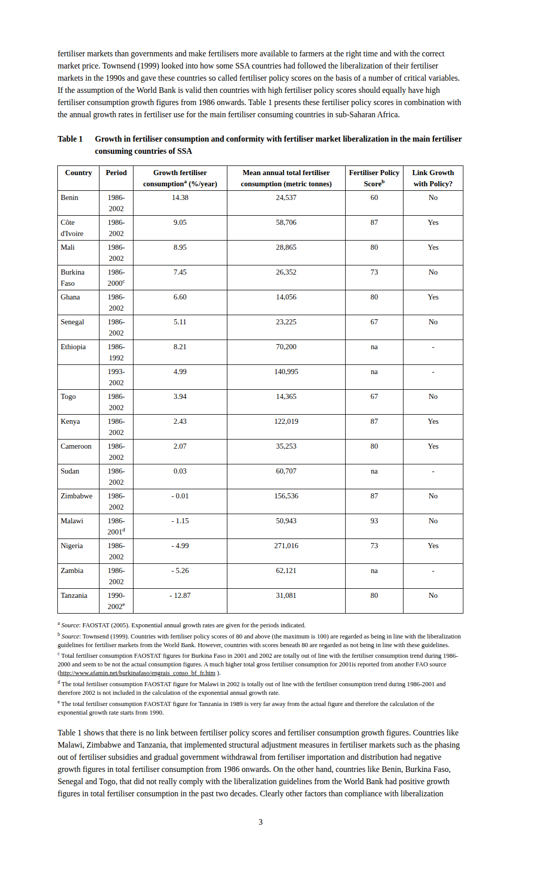fertiliser markets than governments and make fertilisers more available to farmers at the right time and with the correct market price. Townsend (1999) looked into how some SSA countries had followed the liberalization of their fertiliser markets in the 1990s and gave these countries so called fertiliser policy scores on the basis of a number of critical variables. If the assumption of the World Bank is valid then countries with high fertiliser policy scores should equally have high fertiliser consumption growth figures from 1986 onwards. Table 1 presents these fertiliser policy scores in combination with the annual growth rates in fertiliser use for the main fertiliser consuming countries in sub-Saharan Africa.
Table 1 Growth in fertiliser consumption and conformity with fertiliser market liberalization in the main fertiliser consuming countries of SSA
| Country | Period | Growth fertiliser consumption a (%/year) | Mean annual total fertiliser consumption (metric tonnes) | Fertiliser Policy Score b | Link Growth with Policy? |
| --- | --- | --- | --- | --- | --- |
| Benin | 1986-2002 | 14.38 | 24,537 | 60 | No |
| Côte d'Ivoire | 1986-2002 | 9.05 | 58,706 | 87 | Yes |
| Mali | 1986-2002 | 8.95 | 28,865 | 80 | Yes |
| Burkina Faso | 1986-2000 c | 7.45 | 26,352 | 73 | No |
| Ghana | 1986-2002 | 6.60 | 14,056 | 80 | Yes |
| Senegal | 1986-2002 | 5.11 | 23,225 | 67 | No |
| Ethiopia | 1986-1992 | 8.21 | 70,200 | na | - |
| | 1993-2002 | 4.99 | 140,995 | na | - |
| Togo | 1986-2002 | 3.94 | 14,365 | 67 | No |
| Kenya | 1986-2002 | 2.43 | 122,019 | 87 | Yes |
| Cameroon | 1986-2002 | 2.07 | 35,253 | 80 | Yes |
| Sudan | 1986-2002 | 0.03 | 60,707 | na | - |
| Zimbabwe | 1986-2002 | - 0.01 | 156,536 | 87 | No |
| Malawi | 1986-2001 d | - 1.15 | 50,943 | 93 | No |
| Nigeria | 1986-2002 | - 4.99 | 271,016 | 73 | Yes |
| Zambia | 1986-2002 | - 5.26 | 62,121 | na | - |
| Tanzania | 1990-2002 e | - 12.87 | 31,081 | 80 | No |
a Source: FAOSTAT (2005). Exponential annual growth rates are given for the periods indicated.
b Source: Townsend (1999). Countries with fertiliser policy scores of 80 and above (the maximum is 100) are regarded as being in line with the liberalization guidelines for fertiliser markets from the World Bank. However, countries with scores beneath 80 are regarded as not being in line with these guidelines.
c Total fertiliser consumption FAOSTAT figures for Burkina Faso in 2001 and 2002 are totally out of line with the fertiliser consumption trend during 1986-2000 and seem to be not the actual consumption figures. A much higher total gross fertiliser consumption for 2001is reported from another FAO source (http://www.afamin.net/burkinafaso/engrais_conso_bf_fr.htm ).
d The total fertiliser consumption FAOSTAT figure for Malawi in 2002 is totally out of line with the fertiliser consumption trend during 1986-2001 and therefore 2002 is not included in the calculation of the exponential annual growth rate.
e The total fertiliser consumption FAOSTAT figure for Tanzania in 1989 is very far away from the actual figure and therefore the calculation of the exponential growth rate starts from 1990.
Table 1 shows that there is no link between fertiliser policy scores and fertiliser consumption growth figures. Countries like Malawi, Zimbabwe and Tanzania, that implemented structural adjustment measures in fertiliser markets such as the phasing out of fertiliser subsidies and gradual government withdrawal from fertiliser importation and distribution had negative growth figures in total fertiliser consumption from 1986 onwards. On the other hand, countries like Benin, Burkina Faso, Senegal and Togo, that did not really comply with the liberalization guidelines from the World Bank had positive growth figures in total fertiliser consumption in the past two decades. Clearly other factors than compliance with liberalization
3